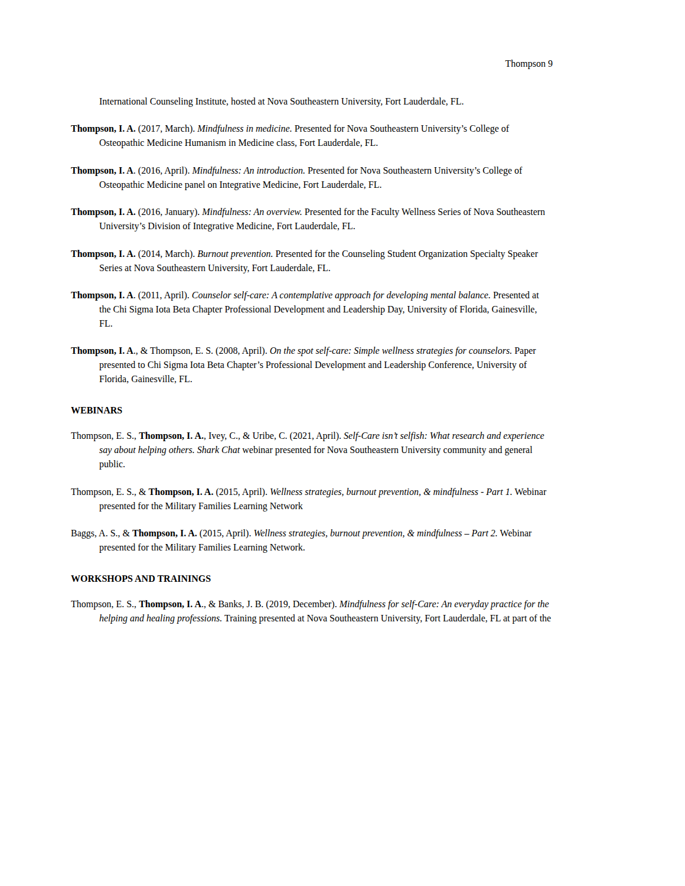Thompson 9
International Counseling Institute, hosted at Nova Southeastern University, Fort Lauderdale, FL.
Thompson, I. A. (2017, March). Mindfulness in medicine. Presented for Nova Southeastern University’s College of Osteopathic Medicine Humanism in Medicine class, Fort Lauderdale, FL.
Thompson, I. A. (2016, April). Mindfulness: An introduction. Presented for Nova Southeastern University’s College of Osteopathic Medicine panel on Integrative Medicine, Fort Lauderdale, FL.
Thompson, I. A. (2016, January). Mindfulness: An overview. Presented for the Faculty Wellness Series of Nova Southeastern University’s Division of Integrative Medicine, Fort Lauderdale, FL.
Thompson, I. A. (2014, March). Burnout prevention. Presented for the Counseling Student Organization Specialty Speaker Series at Nova Southeastern University, Fort Lauderdale, FL.
Thompson, I. A. (2011, April). Counselor self-care: A contemplative approach for developing mental balance. Presented at the Chi Sigma Iota Beta Chapter Professional Development and Leadership Day, University of Florida, Gainesville, FL.
Thompson, I. A., & Thompson, E. S. (2008, April). On the spot self-care: Simple wellness strategies for counselors. Paper presented to Chi Sigma Iota Beta Chapter’s Professional Development and Leadership Conference, University of Florida, Gainesville, FL.
Webinars
Thompson, E. S., Thompson, I. A., Ivey, C., & Uribe, C. (2021, April). Self-Care isn’t selfish: What research and experience say about helping others. Shark Chat webinar presented for Nova Southeastern University community and general public.
Thompson, E. S., & Thompson, I. A. (2015, April). Wellness strategies, burnout prevention, & mindfulness - Part 1. Webinar presented for the Military Families Learning Network
Baggs, A. S., & Thompson, I. A. (2015, April). Wellness strategies, burnout prevention, & mindfulness – Part 2. Webinar presented for the Military Families Learning Network.
Workshops and Trainings
Thompson, E. S., Thompson, I. A., & Banks, J. B. (2019, December). Mindfulness for self-Care: An everyday practice for the helping and healing professions. Training presented at Nova Southeastern University, Fort Lauderdale, FL at part of the